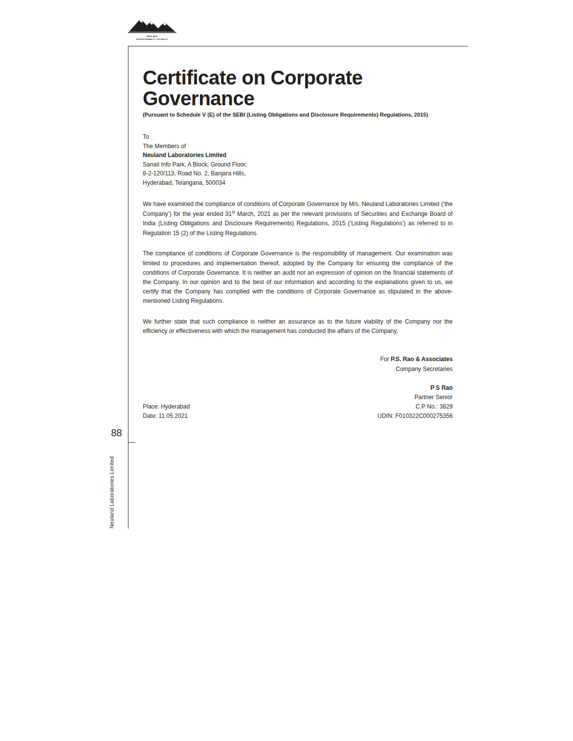NEULAND
WITHIN ATTAINABILITY LIES REALITY
Certificate on Corporate Governance
(Pursuant to Schedule V (E) of the SEBI (Listing Obligations and Disclosure Requirements) Regulations, 2015)
To
The Members of
Neuland Laboratories Limited
Sanali Info Park, A Block, Ground Floor,
8-2-120/113, Road No. 2, Banjara Hills,
Hyderabad, Telangana, 500034
We have examined the compliance of conditions of Corporate Governance by M/s. Neuland Laboratories Limited (‘the Company’) for the year ended 31st March, 2021 as per the relevant provisions of Securities and Exchange Board of India (Listing Obligations and Disclosure Requirements) Regulations, 2015 (‘Listing Regulations’) as referred to in Regulation 15 (2) of the Listing Regulations.
The compliance of conditions of Corporate Governance is the responsibility of management. Our examination was limited to procedures and implementation thereof, adopted by the Company for ensuring the compliance of the conditions of Corporate Governance. It is neither an audit nor an expression of opinion on the financial statements of the Company. In our opinion and to the best of our information and according to the explanations given to us, we certify that the Company has complied with the conditions of Corporate Governance as stipulated in the above-mentioned Listing Regulations.
We further state that such compliance is neither an assurance as to the future viability of the Company nor the efficiency or effectiveness with which the management has conducted the affairs of the Company.
For P.S. Rao & Associates
Company Secretaries
P S Rao
Partner Senior
Place: Hyderabad
Date: 11.05.2021
C.P No.: 3829
UDIN: F010322C000275356
88
Neuland Laboratories Limited